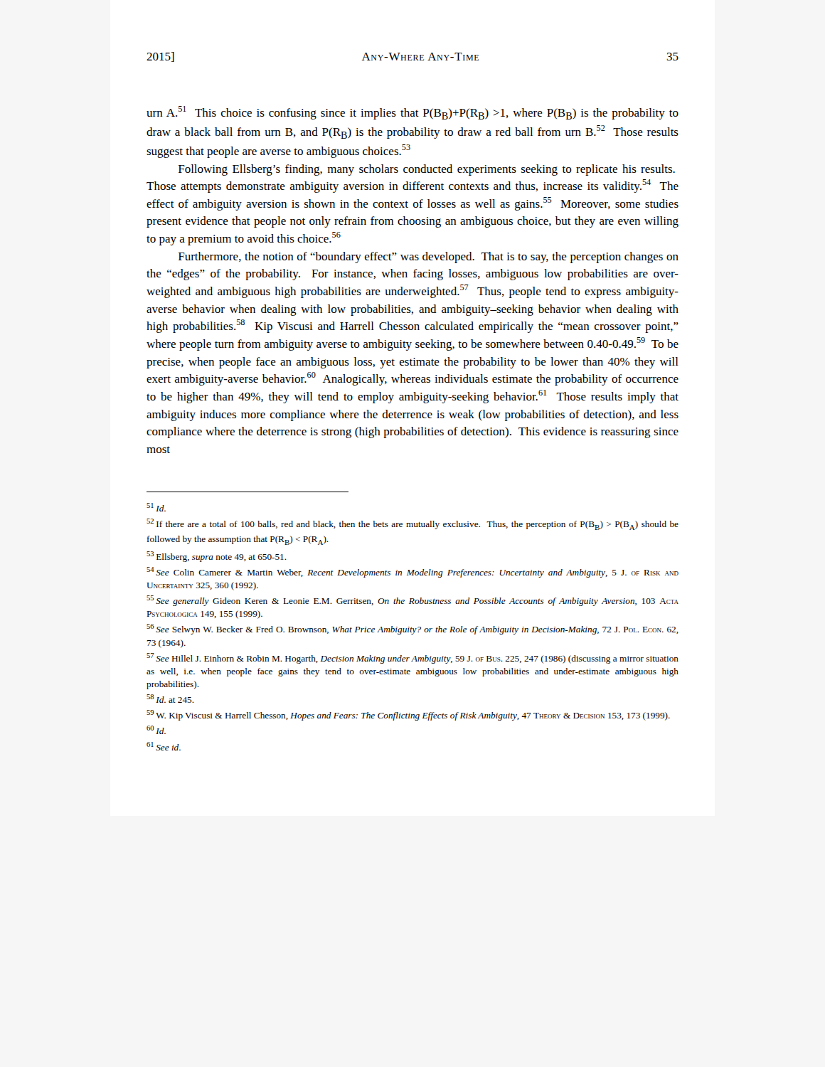2015] Any-Where Any-Time 35
urn A.51 This choice is confusing since it implies that P(BB)+P(RB) >1, where P(BB) is the probability to draw a black ball from urn B, and P(RB) is the probability to draw a red ball from urn B.52 Those results suggest that people are averse to ambiguous choices.53
Following Ellsberg’s finding, many scholars conducted experiments seeking to replicate his results. Those attempts demonstrate ambiguity aversion in different contexts and thus, increase its validity.54 The effect of ambiguity aversion is shown in the context of losses as well as gains.55 Moreover, some studies present evidence that people not only refrain from choosing an ambiguous choice, but they are even willing to pay a premium to avoid this choice.56
Furthermore, the notion of “boundary effect” was developed. That is to say, the perception changes on the “edges” of the probability. For instance, when facing losses, ambiguous low probabilities are over-weighted and ambiguous high probabilities are underweighted.57 Thus, people tend to express ambiguity-averse behavior when dealing with low probabilities, and ambiguity–seeking behavior when dealing with high probabilities.58 Kip Viscusi and Harrell Chesson calculated empirically the “mean crossover point,” where people turn from ambiguity averse to ambiguity seeking, to be somewhere between 0.40-0.49.59 To be precise, when people face an ambiguous loss, yet estimate the probability to be lower than 40% they will exert ambiguity-averse behavior.60 Analogically, whereas individuals estimate the probability of occurrence to be higher than 49%, they will tend to employ ambiguity-seeking behavior.61 Those results imply that ambiguity induces more compliance where the deterrence is weak (low probabilities of detection), and less compliance where the deterrence is strong (high probabilities of detection). This evidence is reassuring since most
51 Id.
52 If there are a total of 100 balls, red and black, then the bets are mutually exclusive. Thus, the perception of P(BB) > P(BA) should be followed by the assumption that P(RB) < P(RA).
53 Ellsberg, supra note 49, at 650-51.
54 See Colin Camerer & Martin Weber, Recent Developments in Modeling Preferences: Uncertainty and Ambiguity, 5 J. of Risk and Uncertainty 325, 360 (1992).
55 See generally Gideon Keren & Leonie E.M. Gerritsen, On the Robustness and Possible Accounts of Ambiguity Aversion, 103 Acta Psychologica 149, 155 (1999).
56 See Selwyn W. Becker & Fred O. Brownson, What Price Ambiguity? or the Role of Ambiguity in Decision-Making, 72 J. Pol. Econ. 62, 73 (1964).
57 See Hillel J. Einhorn & Robin M. Hogarth, Decision Making under Ambiguity, 59 J. of Bus. 225, 247 (1986) (discussing a mirror situation as well, i.e. when people face gains they tend to over-estimate ambiguous low probabilities and under-estimate ambiguous high probabilities).
58 Id. at 245.
59 W. Kip Viscusi & Harrell Chesson, Hopes and Fears: The Conflicting Effects of Risk Ambiguity, 47 Theory & Decision 153, 173 (1999).
60 Id.
61 See id.